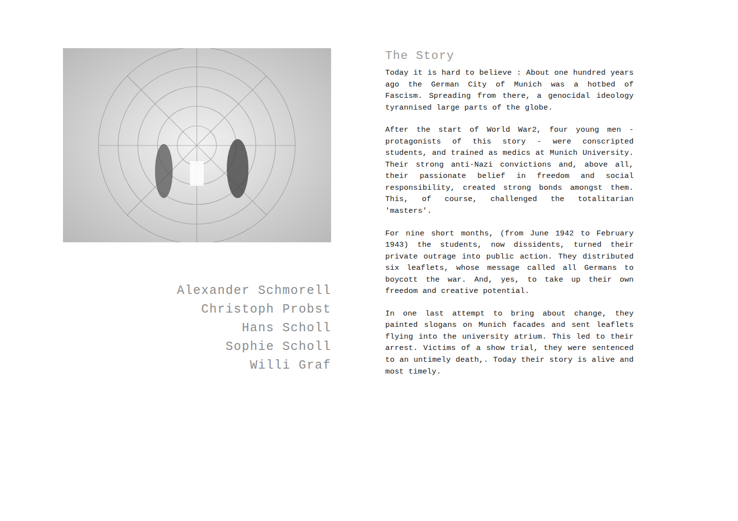Alexander Schmorell Christoph Probst Hans Scholl Sophie Scholl Willi Graf
The Story
Today it is hard to believe : About one hundred years ago the German City of Munich was a hotbed of Fascism. Spreading from there, a genocidal ideology tyrannised large parts of the globe.
After the start of World War2, four young men - protagonists of this story - were conscripted students, and trained as medics at Munich University. Their strong anti-Nazi convictions and, above all, their passionate belief in freedom and social responsibility, created strong bonds amongst them. This, of course, challenged the totalitarian 'masters'.
For nine short months, (from June 1942 to February 1943) the students, now dissidents, turned their private outrage into public action. They distributed six leaflets, whose message called all Germans to boycott the war. And, yes, to take up their own freedom and creative potential.
In one last attempt to bring about change, they painted slogans on Munich facades and sent leaflets flying into the university atrium. This led to their arrest. Victims of a show trial, they were sentenced to an untimely death,. Today their story is alive and most timely.